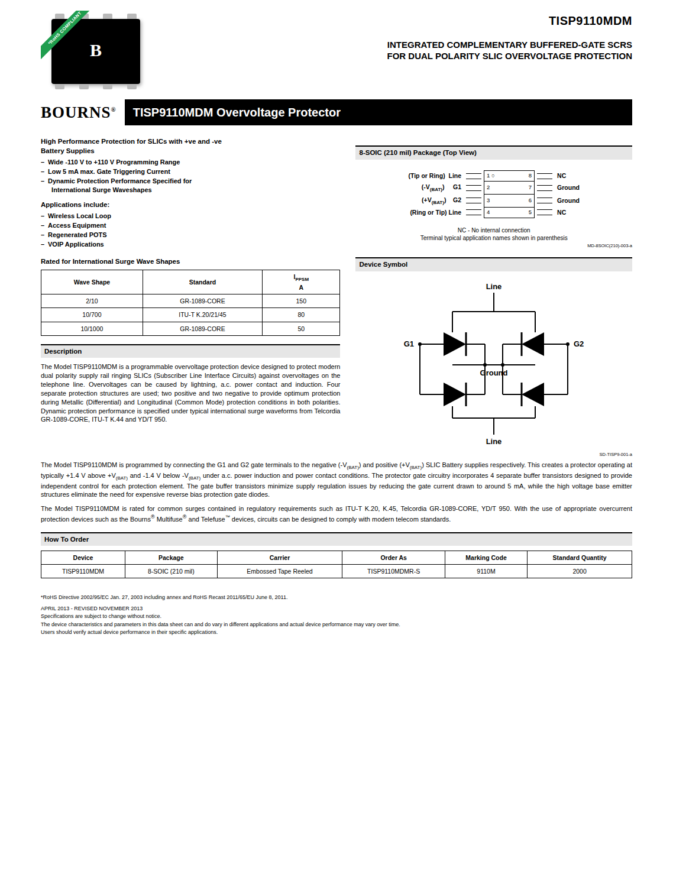*RoHS COMPLIANT
TISP9110MDM
INTEGRATED COMPLEMENTARY BUFFERED-GATE SCRS
FOR DUAL POLARITY SLIC OVERVOLTAGE PROTECTION
BOURNS®
TISP9110MDM Overvoltage Protector
High Performance Protection for SLICs with +ve and -ve
Battery Supplies
Wide -110 V to +110 V Programming Range
Low 5 mA max. Gate Triggering Current
Dynamic Protection Performance Specified for
International Surge Waveshapes
Applications include:
Wireless Local Loop
Access Equipment
Regenerated POTS
VOIP Applications
Rated for International Surge Wave Shapes
| Wave Shape | Standard | I PPSM A |
| --- | --- | --- |
| 2/10 | GR-1089-CORE | 150 |
| 10/700 | ITU-T K.20/21/45 | 80 |
| 10/1000 | GR-1089-CORE | 50 |
Description
The Model TISP9110MDM is a programmable overvoltage protection device designed to protect modern dual polarity supply rail ringing SLICs (Subscriber Line Interface Circuits) against overvoltages on the telephone line. Overvoltages can be caused by lightning, a.c. power contact and induction. Four separate protection structures are used; two positive and two negative to provide optimum protection during Metallic (Differential) and Longitudinal (Common Mode) protection conditions in both polarities. Dynamic protection performance is specified under typical international surge waveforms from Telcordia GR-1089-CORE, ITU-T K.44 and YD/T 950.
8-SOIC (210 mil) Package (Top View)
| (Tip or Ring) Line | | 1 ○ | 8 | | NC |
| (-V (BAT) ) G1 | | 2 | 7 | | Ground |
| (+V (BAT) ) G2 | | 3 | 6 | | Ground |
| (Ring or Tip) Line | | 4 | 5 | | NC |
NC - No internal connection
Terminal typical application names shown in parenthesis
MD-8SOIC(210)-003-a
Device Symbol
Line G1 G2 Ground Line
SD-TISP9-001-a
The Model TISP9110MDM is programmed by connecting the G1 and G2 gate terminals to the negative (-V(BAT)) and positive (+V(BAT)) SLIC Battery supplies respectively. This creates a protector operating at typically +1.4 V above +V(BAT) and -1.4 V below -V(BAT) under a.c. power induction and power contact conditions. The protector gate circuitry incorporates 4 separate buffer transistors designed to provide independent control for each protection element. The gate buffer transistors minimize supply regulation issues by reducing the gate current drawn to around 5 mA, while the high voltage base emitter structures eliminate the need for expensive reverse bias protection gate diodes.
The Model TISP9110MDM is rated for common surges contained in regulatory requirements such as ITU-T K.20, K.45, Telcordia GR-1089-CORE, YD/T 950. With the use of appropriate overcurrent protection devices such as the Bourns® Multifuse® and Telefuse™ devices, circuits can be designed to comply with modern telecom standards.
How To Order
| Device | Package | Carrier | Order As | Marking Code | Standard Quantity |
| --- | --- | --- | --- | --- | --- |
| TISP9110MDM | 8-SOIC (210 mil) | Embossed Tape Reeled | TISP9110MDMR-S | 9110M | 2000 |
*RoHS Directive 2002/95/EC Jan. 27, 2003 including annex and RoHS Recast 2011/65/EU June 8, 2011.
APRIL 2013 - REVISED NOVEMBER 2013
Specifications are subject to change without notice.
The device characteristics and parameters in this data sheet can and do vary in different applications and actual device performance may vary over time.
Users should verify actual device performance in their specific applications.